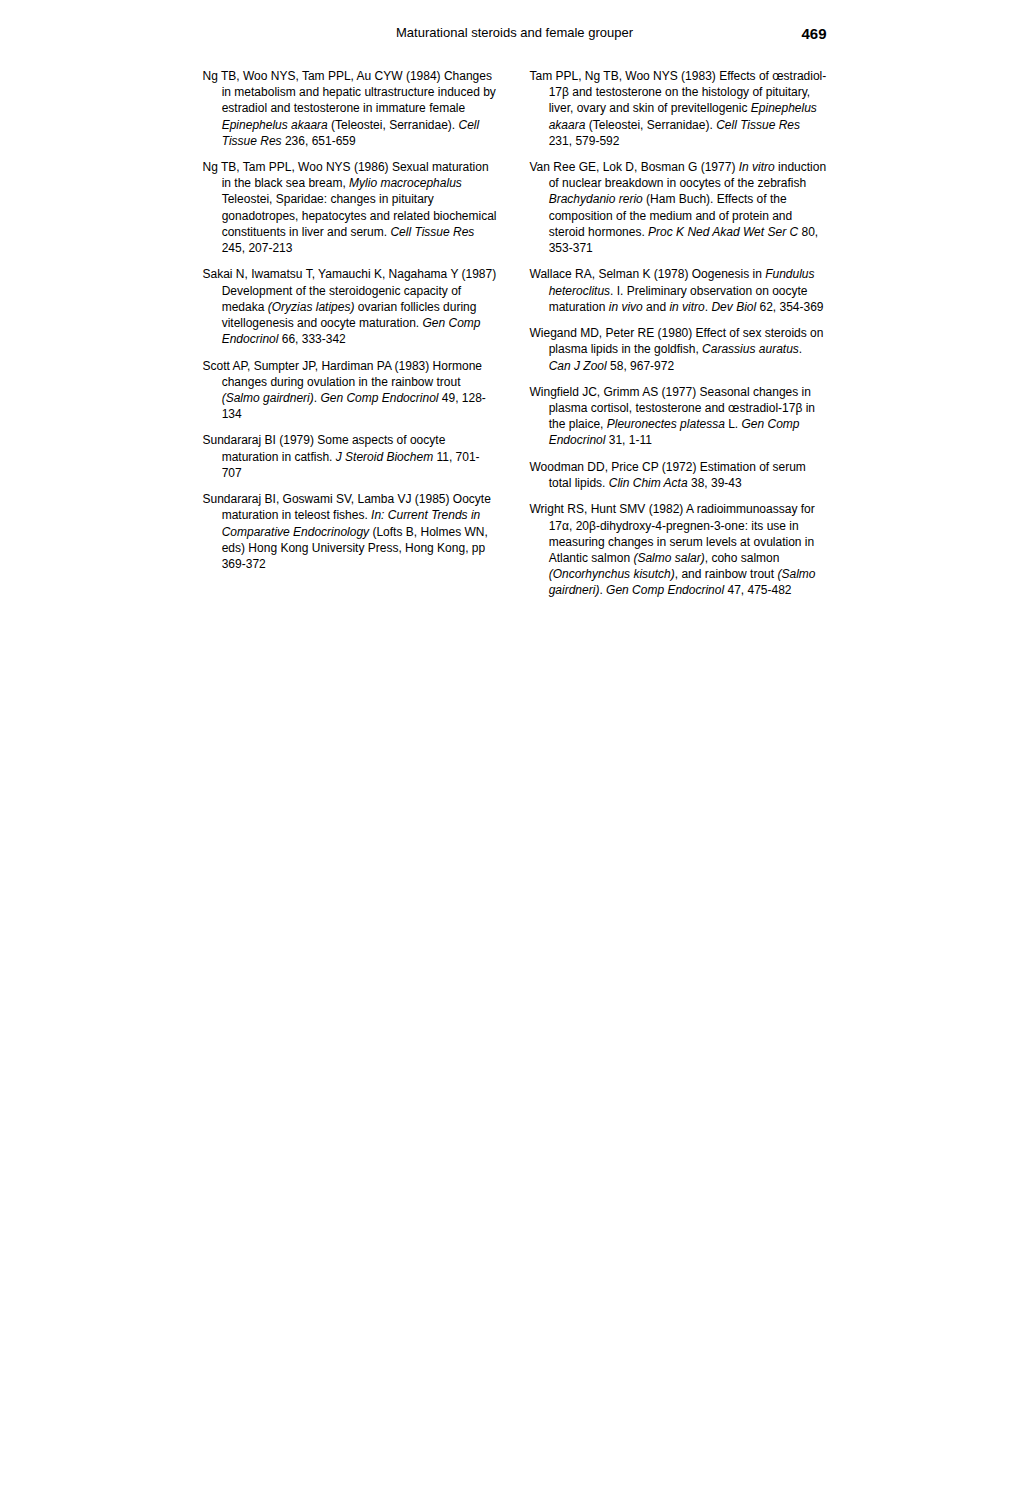Maturational steroids and female grouper
469
Ng TB, Woo NYS, Tam PPL, Au CYW (1984) Changes in metabolism and hepatic ultrastructure induced by estradiol and testosterone in immature female Epinephelus akaara (Teleostei, Serranidae). Cell Tissue Res 236, 651-659
Ng TB, Tam PPL, Woo NYS (1986) Sexual maturation in the black sea bream, Mylio macrocephalus Teleostei, Sparidae: changes in pituitary gonadotropes, hepatocytes and related biochemical constituents in liver and serum. Cell Tissue Res 245, 207-213
Sakai N, Iwamatsu T, Yamauchi K, Nagahama Y (1987) Development of the steroidogenic capacity of medaka (Oryzias latipes) ovarian follicles during vitellogenesis and oocyte maturation. Gen Comp Endocrinol 66, 333-342
Scott AP, Sumpter JP, Hardiman PA (1983) Hormone changes during ovulation in the rainbow trout (Salmo gairdneri). Gen Comp Endocrinol 49, 128-134
Sundararaj BI (1979) Some aspects of oocyte maturation in catfish. J Steroid Biochem 11, 701-707
Sundararaj BI, Goswami SV, Lamba VJ (1985) Oocyte maturation in teleost fishes. In: Current Trends in Comparative Endocrinology (Lofts B, Holmes WN, eds) Hong Kong University Press, Hong Kong, pp 369-372
Tam PPL, Ng TB, Woo NYS (1983) Effects of œstradiol-17β and testosterone on the histology of pituitary, liver, ovary and skin of previtellogenic Epinephelus akaara (Teleostei, Serranidae). Cell Tissue Res 231, 579-592
Van Ree GE, Lok D, Bosman G (1977) In vitro induction of nuclear breakdown in oocytes of the zebrafish Brachydanio rerio (Ham Buch). Effects of the composition of the medium and of protein and steroid hormones. Proc K Ned Akad Wet Ser C 80, 353-371
Wallace RA, Selman K (1978) Oogenesis in Fundulus heteroclitus. I. Preliminary observation on oocyte maturation in vivo and in vitro. Dev Biol 62, 354-369
Wiegand MD, Peter RE (1980) Effect of sex steroids on plasma lipids in the goldfish, Carassius auratus. Can J Zool 58, 967-972
Wingfield JC, Grimm AS (1977) Seasonal changes in plasma cortisol, testosterone and œstradiol-17β in the plaice, Pleuronectes platessa L. Gen Comp Endocrinol 31, 1-11
Woodman DD, Price CP (1972) Estimation of serum total lipids. Clin Chim Acta 38, 39-43
Wright RS, Hunt SMV (1982) A radioimmunoassay for 17α, 20β-dihydroxy-4-pregnen-3-one: its use in measuring changes in serum levels at ovulation in Atlantic salmon (Salmo salar), coho salmon (Oncorhynchus kisutch), and rainbow trout (Salmo gairdneri). Gen Comp Endocrinol 47, 475-482